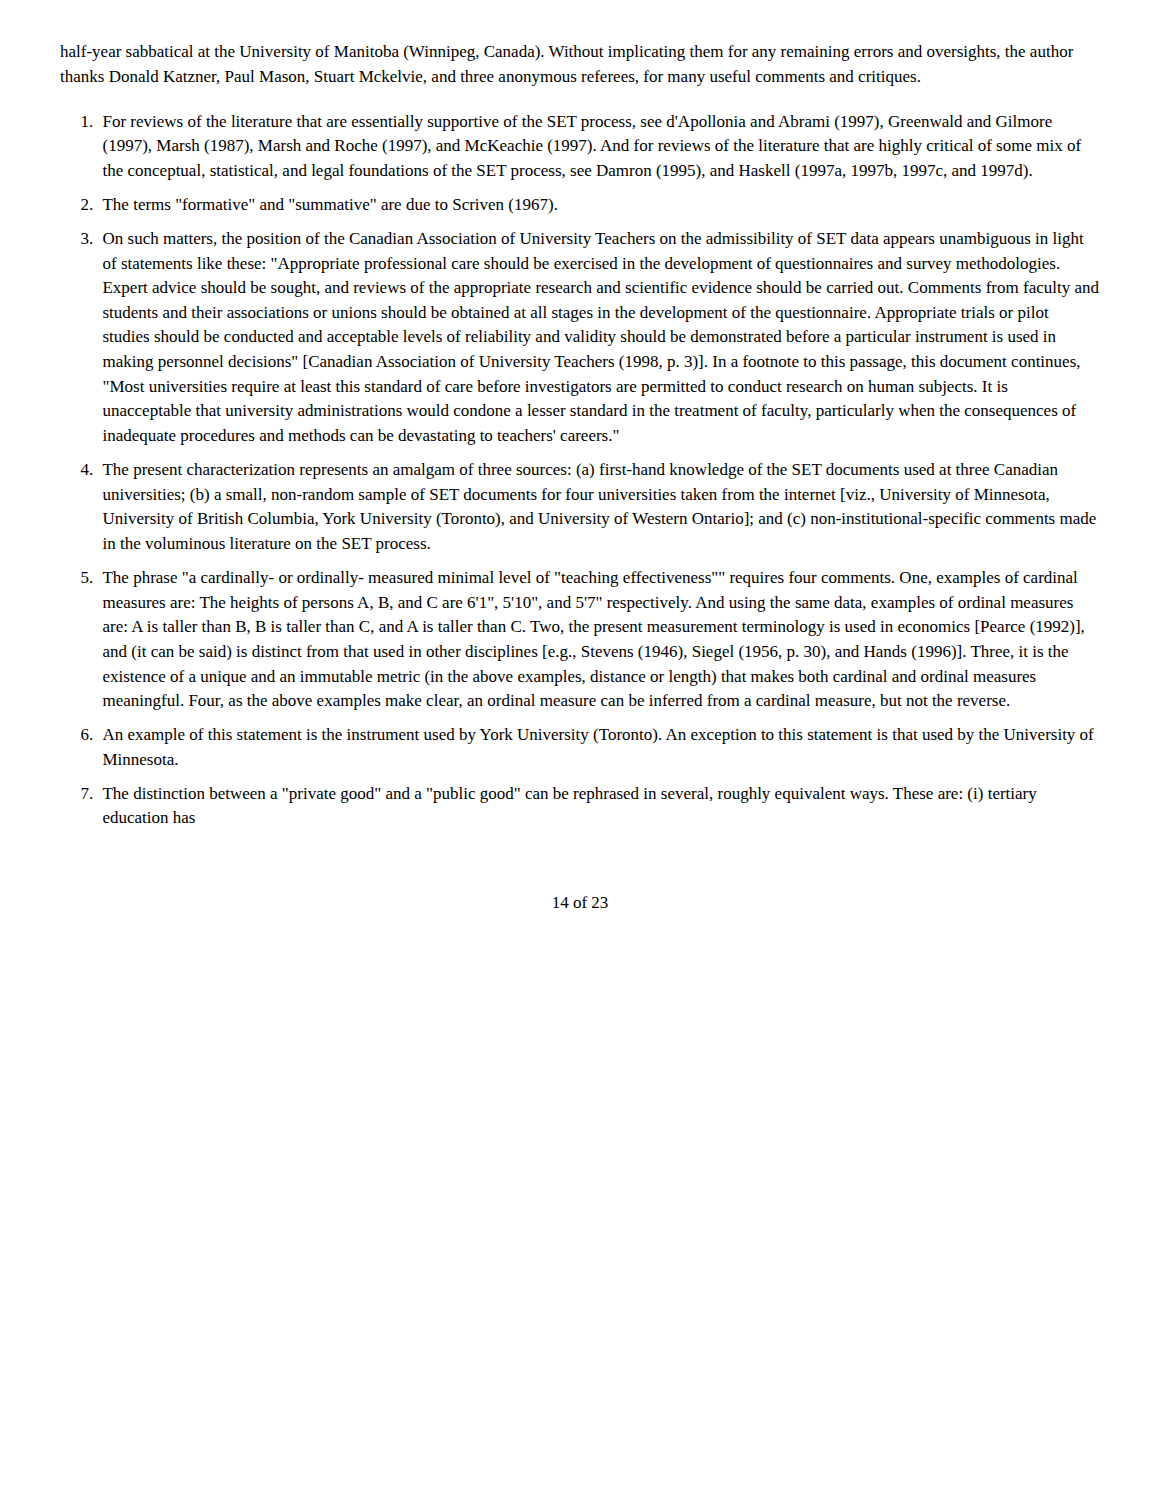half-year sabbatical at the University of Manitoba (Winnipeg, Canada). Without implicating them for any remaining errors and oversights, the author thanks Donald Katzner, Paul Mason, Stuart Mckelvie, and three anonymous referees, for many useful comments and critiques.
For reviews of the literature that are essentially supportive of the SET process, see d'Apollonia and Abrami (1997), Greenwald and Gilmore (1997), Marsh (1987), Marsh and Roche (1997), and McKeachie (1997). And for reviews of the literature that are highly critical of some mix of the conceptual, statistical, and legal foundations of the SET process, see Damron (1995), and Haskell (1997a, 1997b, 1997c, and 1997d).
The terms "formative" and "summative" are due to Scriven (1967).
On such matters, the position of the Canadian Association of University Teachers on the admissibility of SET data appears unambiguous in light of statements like these: "Appropriate professional care should be exercised in the development of questionnaires and survey methodologies. Expert advice should be sought, and reviews of the appropriate research and scientific evidence should be carried out. Comments from faculty and students and their associations or unions should be obtained at all stages in the development of the questionnaire. Appropriate trials or pilot studies should be conducted and acceptable levels of reliability and validity should be demonstrated before a particular instrument is used in making personnel decisions" [Canadian Association of University Teachers (1998, p. 3)]. In a footnote to this passage, this document continues, "Most universities require at least this standard of care before investigators are permitted to conduct research on human subjects. It is unacceptable that university administrations would condone a lesser standard in the treatment of faculty, particularly when the consequences of inadequate procedures and methods can be devastating to teachers' careers."
The present characterization represents an amalgam of three sources: (a) first-hand knowledge of the SET documents used at three Canadian universities; (b) a small, non-random sample of SET documents for four universities taken from the internet [viz., University of Minnesota, University of British Columbia, York University (Toronto), and University of Western Ontario]; and (c) non-institutional-specific comments made in the voluminous literature on the SET process.
The phrase "a cardinally- or ordinally- measured minimal level of "teaching effectiveness"" requires four comments. One, examples of cardinal measures are: The heights of persons A, B, and C are 6'1", 5'10", and 5'7" respectively. And using the same data, examples of ordinal measures are: A is taller than B, B is taller than C, and A is taller than C. Two, the present measurement terminology is used in economics [Pearce (1992)], and (it can be said) is distinct from that used in other disciplines [e.g., Stevens (1946), Siegel (1956, p. 30), and Hands (1996)]. Three, it is the existence of a unique and an immutable metric (in the above examples, distance or length) that makes both cardinal and ordinal measures meaningful. Four, as the above examples make clear, an ordinal measure can be inferred from a cardinal measure, but not the reverse.
An example of this statement is the instrument used by York University (Toronto). An exception to this statement is that used by the University of Minnesota.
The distinction between a "private good" and a "public good" can be rephrased in several, roughly equivalent ways. These are: (i) tertiary education has
14 of 23